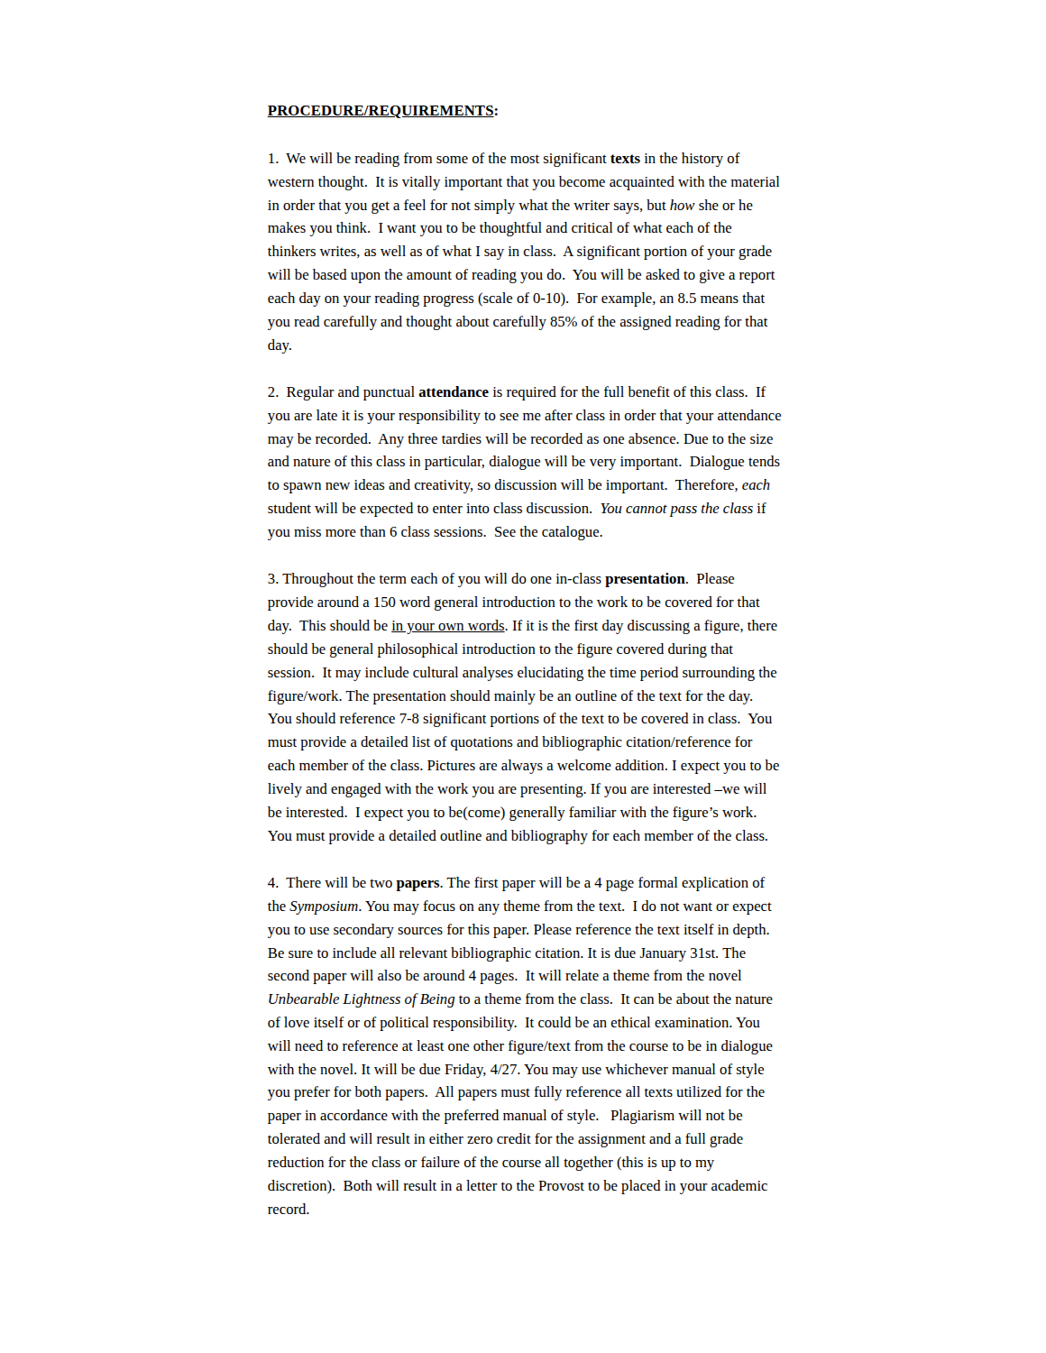PROCEDURE/REQUIREMENTS:
1. We will be reading from some of the most significant texts in the history of western thought. It is vitally important that you become acquainted with the material in order that you get a feel for not simply what the writer says, but how she or he makes you think. I want you to be thoughtful and critical of what each of the thinkers writes, as well as of what I say in class. A significant portion of your grade will be based upon the amount of reading you do. You will be asked to give a report each day on your reading progress (scale of 0-10). For example, an 8.5 means that you read carefully and thought about carefully 85% of the assigned reading for that day.
2. Regular and punctual attendance is required for the full benefit of this class. If you are late it is your responsibility to see me after class in order that your attendance may be recorded. Any three tardies will be recorded as one absence. Due to the size and nature of this class in particular, dialogue will be very important. Dialogue tends to spawn new ideas and creativity, so discussion will be important. Therefore, each student will be expected to enter into class discussion. You cannot pass the class if you miss more than 6 class sessions. See the catalogue.
3. Throughout the term each of you will do one in-class presentation. Please provide around a 150 word general introduction to the work to be covered for that day. This should be in your own words. If it is the first day discussing a figure, there should be general philosophical introduction to the figure covered during that session. It may include cultural analyses elucidating the time period surrounding the figure/work. The presentation should mainly be an outline of the text for the day. You should reference 7-8 significant portions of the text to be covered in class. You must provide a detailed list of quotations and bibliographic citation/reference for each member of the class. Pictures are always a welcome addition. I expect you to be lively and engaged with the work you are presenting. If you are interested –we will be interested. I expect you to be(come) generally familiar with the figure’s work. You must provide a detailed outline and bibliography for each member of the class.
4. There will be two papers. The first paper will be a 4 page formal explication of the Symposium. You may focus on any theme from the text. I do not want or expect you to use secondary sources for this paper. Please reference the text itself in depth. Be sure to include all relevant bibliographic citation. It is due January 31st. The second paper will also be around 4 pages. It will relate a theme from the novel Unbearable Lightness of Being to a theme from the class. It can be about the nature of love itself or of political responsibility. It could be an ethical examination. You will need to reference at least one other figure/text from the course to be in dialogue with the novel. It will be due Friday, 4/27. You may use whichever manual of style you prefer for both papers. All papers must fully reference all texts utilized for the paper in accordance with the preferred manual of style. Plagiarism will not be tolerated and will result in either zero credit for the assignment and a full grade reduction for the class or failure of the course all together (this is up to my discretion). Both will result in a letter to the Provost to be placed in your academic record.